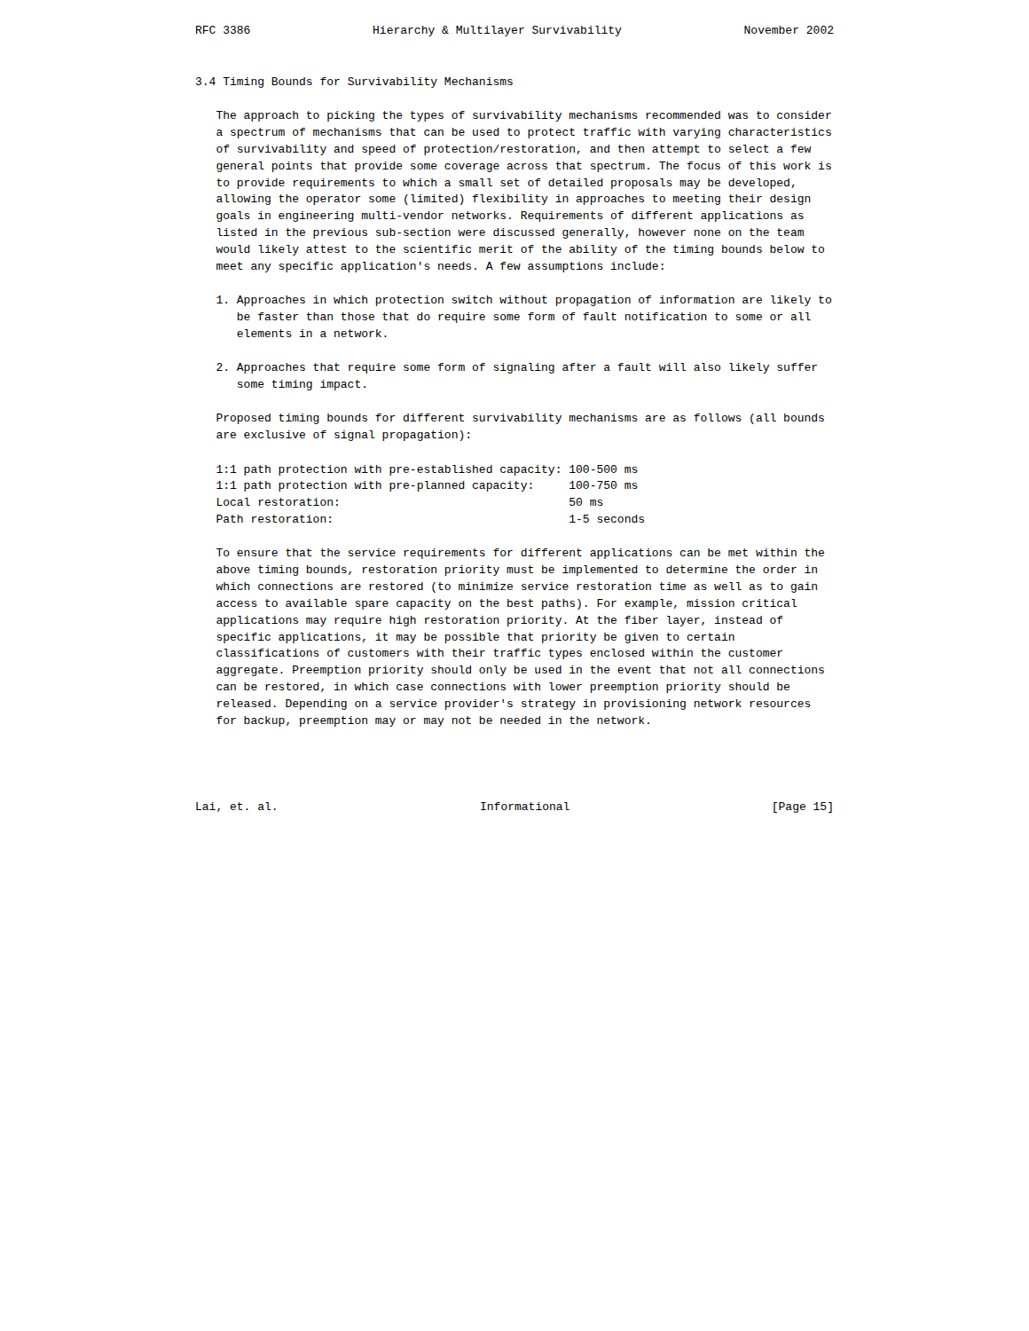RFC 3386 Hierarchy & Multilayer Survivability November 2002
3.4 Timing Bounds for Survivability Mechanisms
The approach to picking the types of survivability mechanisms recommended was to consider a spectrum of mechanisms that can be used to protect traffic with varying characteristics of survivability and speed of protection/restoration, and then attempt to select a few general points that provide some coverage across that spectrum. The focus of this work is to provide requirements to which a small set of detailed proposals may be developed, allowing the operator some (limited) flexibility in approaches to meeting their design goals in engineering multi-vendor networks. Requirements of different applications as listed in the previous sub-section were discussed generally, however none on the team would likely attest to the scientific merit of the ability of the timing bounds below to meet any specific application's needs. A few assumptions include:
Approaches in which protection switch without propagation of information are likely to be faster than those that do require some form of fault notification to some or all elements in a network.
Approaches that require some form of signaling after a fault will also likely suffer some timing impact.
Proposed timing bounds for different survivability mechanisms are as follows (all bounds are exclusive of signal propagation):
| 1:1 path protection with pre-established capacity: | 100-500 ms |
| 1:1 path protection with pre-planned capacity: | 100-750 ms |
| Local restoration: | 50 ms |
| Path restoration: | 1-5 seconds |
To ensure that the service requirements for different applications can be met within the above timing bounds, restoration priority must be implemented to determine the order in which connections are restored (to minimize service restoration time as well as to gain access to available spare capacity on the best paths). For example, mission critical applications may require high restoration priority. At the fiber layer, instead of specific applications, it may be possible that priority be given to certain classifications of customers with their traffic types enclosed within the customer aggregate. Preemption priority should only be used in the event that not all connections can be restored, in which case connections with lower preemption priority should be released. Depending on a service provider's strategy in provisioning network resources for backup, preemption may or may not be needed in the network.
Lai, et. al. Informational [Page 15]